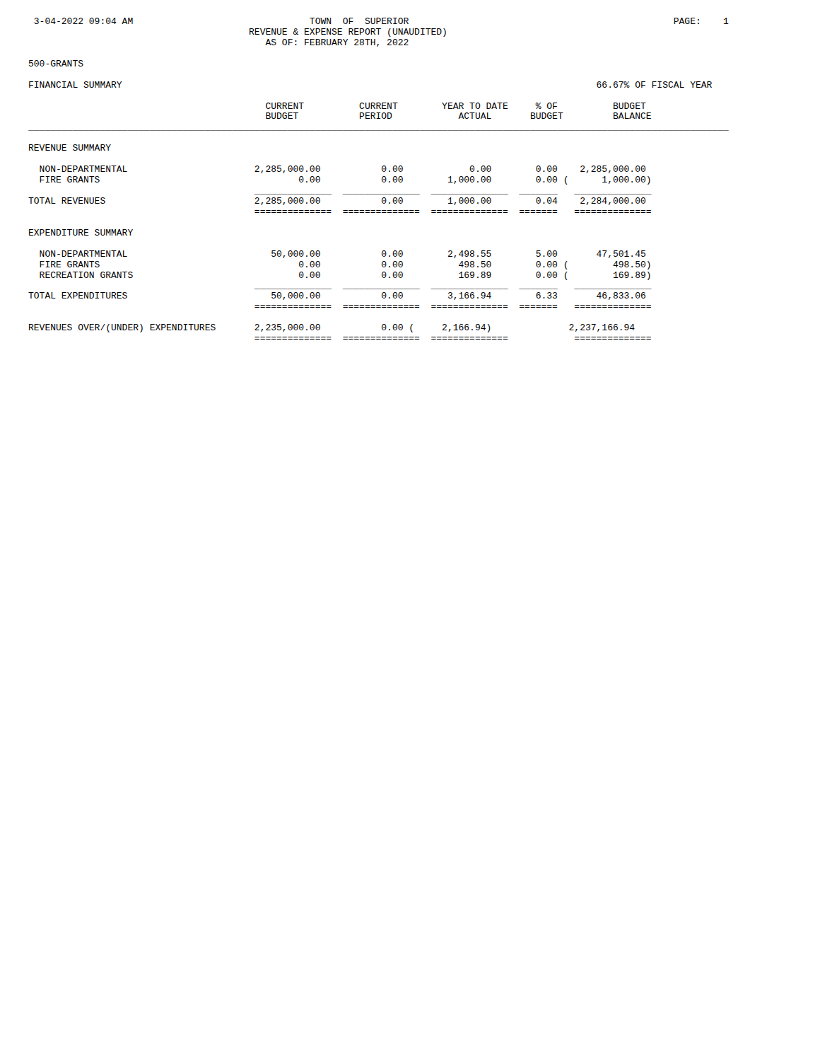3-04-2022 09:04 AM                                TOWN  OF  SUPERIOR                                                PAGE:    1
                                        REVENUE & EXPENSE REPORT (UNAUDITED)
                                           AS OF: FEBRUARY 28TH, 2022

500-GRANTS

FINANCIAL SUMMARY                                                                                      66.67% OF FISCAL YEAR

                                           CURRENT          CURRENT        YEAR TO DATE     % OF          BUDGET
                                           BUDGET           PERIOD            ACTUAL       BUDGET         BALANCE
_______________________________________________________________________________________________________________________________

REVENUE SUMMARY

  NON-DEPARTMENTAL                       2,285,000.00           0.00            0.00        0.00    2,285,000.00
  FIRE GRANTS                                    0.00           0.00        1,000.00        0.00 (      1,000.00)
                                         ______________  ______________  ______________  _______   ______________
TOTAL REVENUES                           2,285,000.00           0.00        1,000.00        0.04    2,284,000.00
                                         ==============  ==============  ==============  =======   ==============

EXPENDITURE SUMMARY

  NON-DEPARTMENTAL                          50,000.00           0.00        2,498.55        5.00       47,501.45
  FIRE GRANTS                                    0.00           0.00          498.50        0.00 (        498.50)
  RECREATION GRANTS                              0.00           0.00          169.89        0.00 (        169.89)
                                         ______________  ______________  ______________  _______   ______________
TOTAL EXPENDITURES                          50,000.00           0.00        3,166.94        6.33       46,833.06
                                         ==============  ==============  ==============  =======   ==============

REVENUES OVER/(UNDER) EXPENDITURES       2,235,000.00           0.00 (     2,166.94)              2,237,166.94
                                         ==============  ==============  ==============            ==============